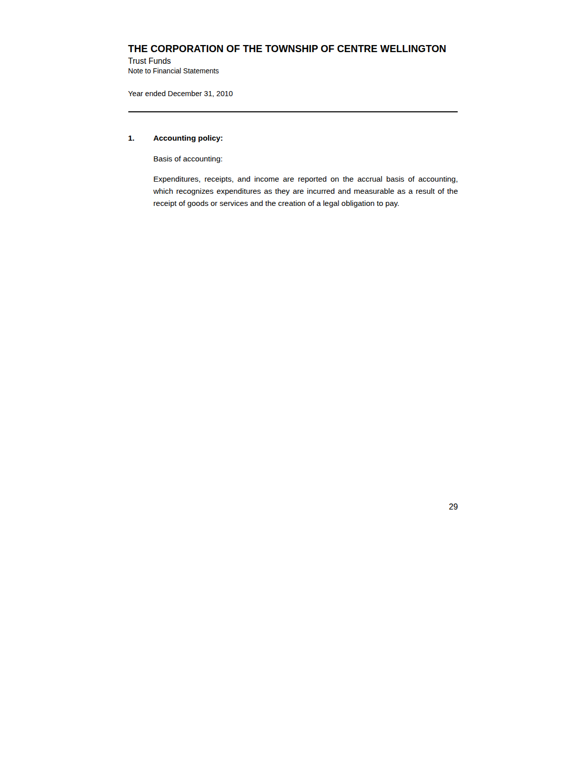THE CORPORATION OF THE TOWNSHIP OF CENTRE WELLINGTON
Trust Funds
Note to Financial Statements
Year ended December 31, 2010
1.
Accounting policy:
Basis of accounting:
Expenditures, receipts, and income are reported on the accrual basis of accounting, which recognizes expenditures as they are incurred and measurable as a result of the receipt of goods or services and the creation of a legal obligation to pay.
29